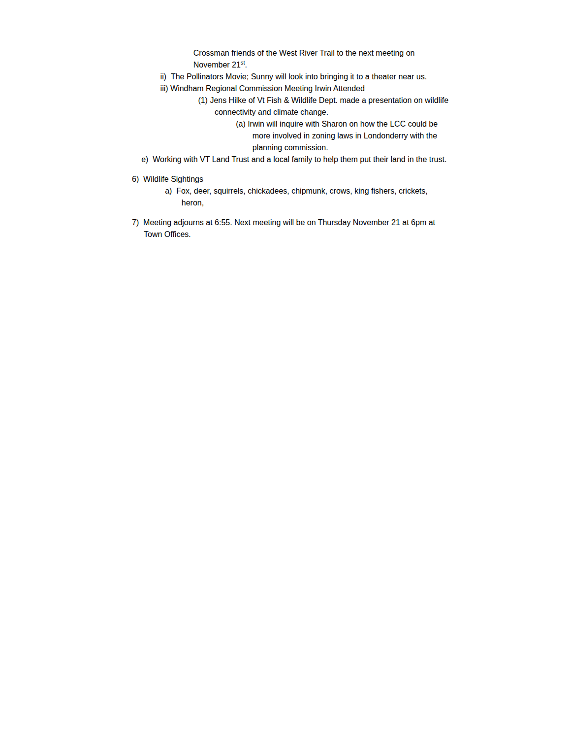Crossman friends of the West River Trail to the next meeting on November 21st.
ii) The Pollinators Movie; Sunny will look into bringing it to a theater near us.
iii) Windham Regional Commission Meeting Irwin Attended
(1) Jens Hilke of Vt Fish & Wildlife Dept. made a presentation on wildlife connectivity and climate change.
(a) Irwin will inquire with Sharon on how the LCC could be more involved in zoning laws in Londonderry with the planning commission.
e) Working with VT Land Trust and a local family to help them put their land in the trust.
6) Wildlife Sightings
a) Fox, deer, squirrels, chickadees, chipmunk, crows, king fishers, crickets, heron,
7) Meeting adjourns at 6:55. Next meeting will be on Thursday November 21 at 6pm at Town Offices.